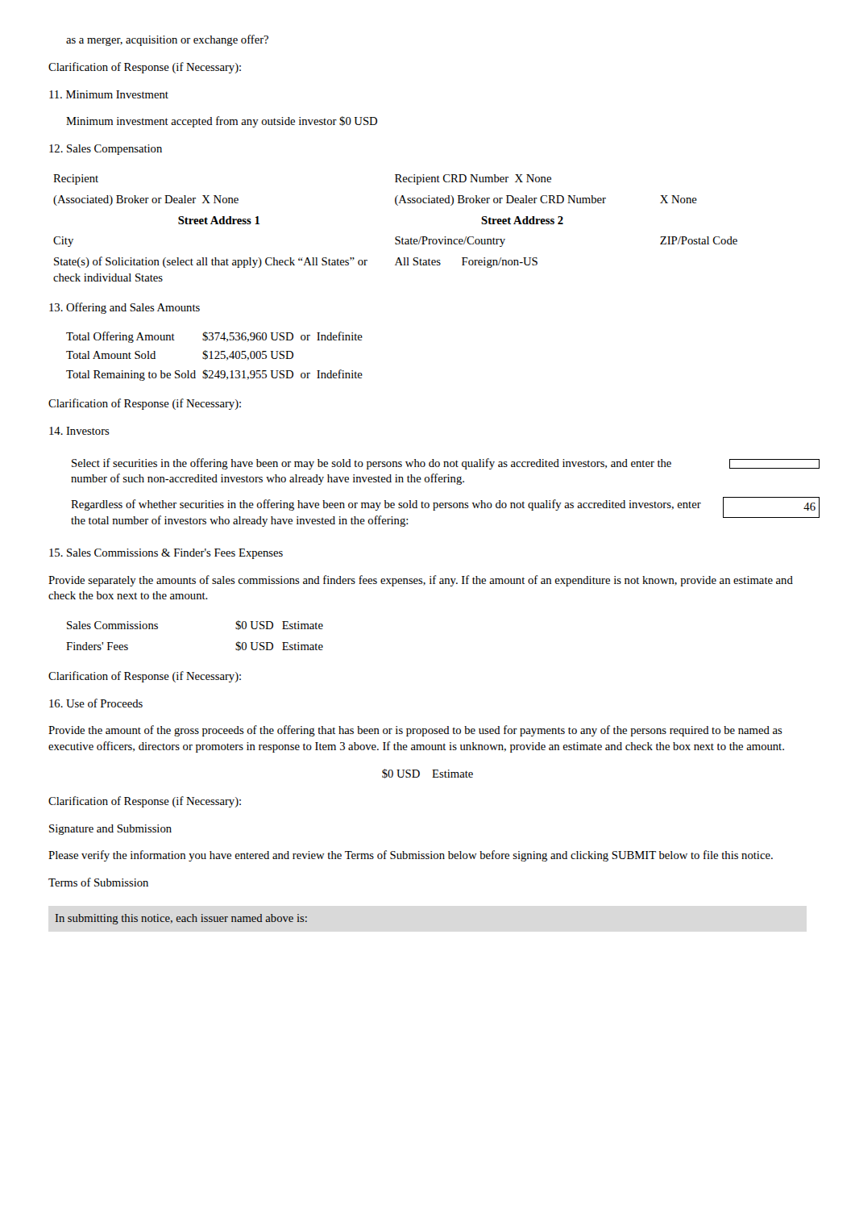as a merger, acquisition or exchange offer?
Clarification of Response (if Necessary):
11. Minimum Investment
Minimum investment accepted from any outside investor $0 USD
12. Sales Compensation
| Recipient | Recipient CRD Number X None | |
| (Associated) Broker or Dealer X None | (Associated) Broker or Dealer CRD Number | X None |
| Street Address 1 | Street Address 2 | |
| City | State/Province/Country | ZIP/Postal Code |
| State(s) of Solicitation (select all that apply) Check “All States” or check individual States | All States Foreign/non-US | |
13. Offering and Sales Amounts
| Total Offering Amount | $374,536,960 USD | or | Indefinite |
| Total Amount Sold | $125,405,005 USD | | |
| Total Remaining to be Sold | $249,131,955 USD | or | Indefinite |
Clarification of Response (if Necessary):
14. Investors
| Select if securities in the offering have been or may be sold to persons who do not qualify as accredited investors, and enter the number of such non-accredited investors who already have invested in the offering. | |
| Regardless of whether securities in the offering have been or may be sold to persons who do not qualify as accredited investors, enter the total number of investors who already have invested in the offering: | 46 |
15. Sales Commissions & Finder's Fees Expenses
Provide separately the amounts of sales commissions and finders fees expenses, if any. If the amount of an expenditure is not known, provide an estimate and check the box next to the amount.
| Sales Commissions | $0 USD | Estimate |
| Finders' Fees | $0 USD | Estimate |
Clarification of Response (if Necessary):
16. Use of Proceeds
Provide the amount of the gross proceeds of the offering that has been or is proposed to be used for payments to any of the persons required to be named as executive officers, directors or promoters in response to Item 3 above. If the amount is unknown, provide an estimate and check the box next to the amount.
$0 USD Estimate
Clarification of Response (if Necessary):
Signature and Submission
Please verify the information you have entered and review the Terms of Submission below before signing and clicking SUBMIT below to file this notice.
Terms of Submission
In submitting this notice, each issuer named above is: